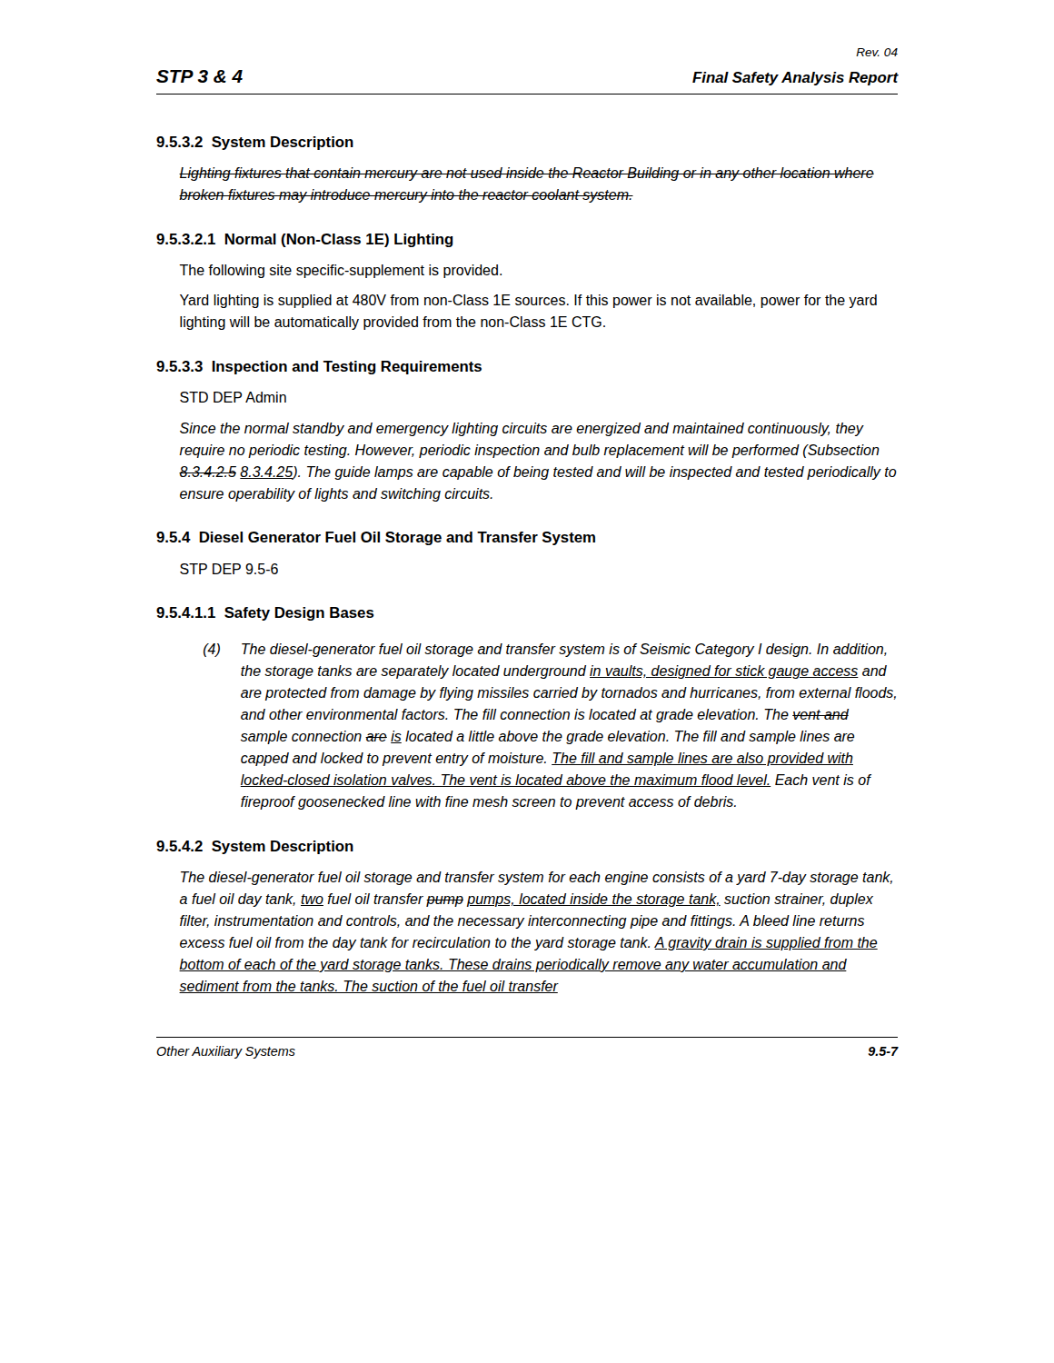Rev. 04
STP 3 & 4 Final Safety Analysis Report
9.5.3.2 System Description
Lighting fixtures that contain mercury are not used inside the Reactor Building or in any other location where broken fixtures may introduce mercury into the reactor coolant system.
9.5.3.2.1 Normal (Non-Class 1E) Lighting
The following site specific-supplement is provided.
Yard lighting is supplied at 480V from non-Class 1E sources. If this power is not available, power for the yard lighting will be automatically provided from the non-Class 1E CTG.
9.5.3.3 Inspection and Testing Requirements
STD DEP Admin
Since the normal standby and emergency lighting circuits are energized and maintained continuously, they require no periodic testing. However, periodic inspection and bulb replacement will be performed (Subsection 8.3.4.2.5 8.3.4.25). The guide lamps are capable of being tested and will be inspected and tested periodically to ensure operability of lights and switching circuits.
9.5.4 Diesel Generator Fuel Oil Storage and Transfer System
STP DEP 9.5-6
9.5.4.1.1 Safety Design Bases
(4) The diesel-generator fuel oil storage and transfer system is of Seismic Category I design. In addition, the storage tanks are separately located underground in vaults, designed for stick gauge access and are protected from damage by flying missiles carried by tornados and hurricanes, from external floods, and other environmental factors. The fill connection is located at grade elevation. The vent and sample connection are is located a little above the grade elevation. The fill and sample lines are capped and locked to prevent entry of moisture. The fill and sample lines are also provided with locked-closed isolation valves. The vent is located above the maximum flood level. Each vent is of fireproof goosenecked line with fine mesh screen to prevent access of debris.
9.5.4.2 System Description
The diesel-generator fuel oil storage and transfer system for each engine consists of a yard 7-day storage tank, a fuel oil day tank, two fuel oil transfer pump pumps, located inside the storage tank, suction strainer, duplex filter, instrumentation and controls, and the necessary interconnecting pipe and fittings. A bleed line returns excess fuel oil from the day tank for recirculation to the yard storage tank. A gravity drain is supplied from the bottom of each of the yard storage tanks. These drains periodically remove any water accumulation and sediment from the tanks. The suction of the fuel oil transfer
Other Auxiliary Systems 9.5-7